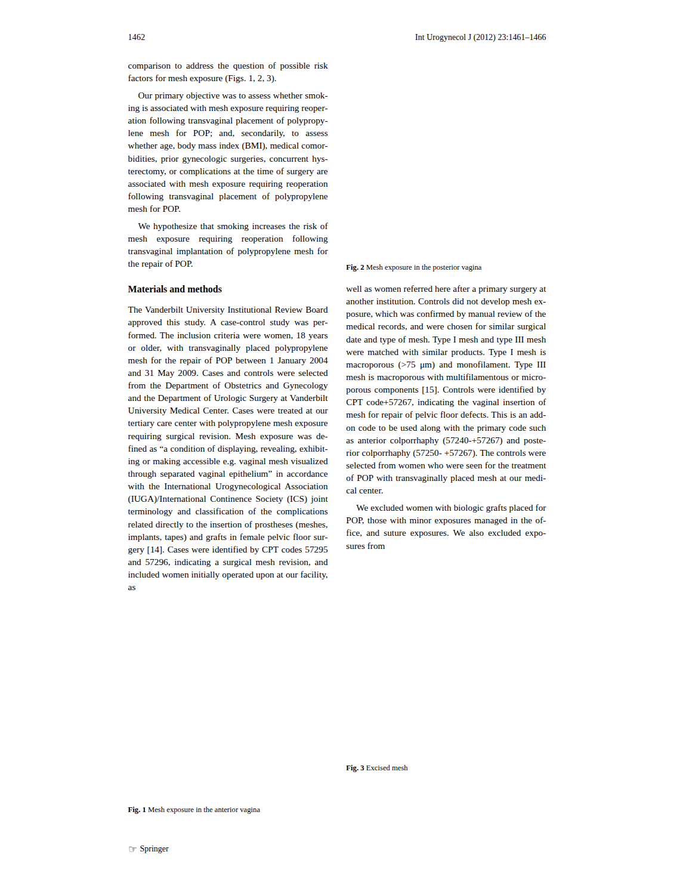1462
Int Urogynecol J (2012) 23:1461–1466
comparison to address the question of possible risk factors for mesh exposure (Figs. 1, 2, 3).
Our primary objective was to assess whether smoking is associated with mesh exposure requiring reoperation following transvaginal placement of polypropylene mesh for POP; and, secondarily, to assess whether age, body mass index (BMI), medical comorbidities, prior gynecologic surgeries, concurrent hysterectomy, or complications at the time of surgery are associated with mesh exposure requiring reoperation following transvaginal placement of polypropylene mesh for POP.
We hypothesize that smoking increases the risk of mesh exposure requiring reoperation following transvaginal implantation of polypropylene mesh for the repair of POP.
Materials and methods
The Vanderbilt University Institutional Review Board approved this study. A case-control study was performed. The inclusion criteria were women, 18 years or older, with transvaginally placed polypropylene mesh for the repair of POP between 1 January 2004 and 31 May 2009. Cases and controls were selected from the Department of Obstetrics and Gynecology and the Department of Urologic Surgery at Vanderbilt University Medical Center. Cases were treated at our tertiary care center with polypropylene mesh exposure requiring surgical revision. Mesh exposure was defined as “a condition of displaying, revealing, exhibiting or making accessible e.g. vaginal mesh visualized through separated vaginal epithelium” in accordance with the International Urogynecological Association (IUGA)/International Continence Society (ICS) joint terminology and classification of the complications related directly to the insertion of prostheses (meshes, implants, tapes) and grafts in female pelvic floor surgery [14]. Cases were identified by CPT codes 57295 and 57296, indicating a surgical mesh revision, and included women initially operated upon at our facility, as
Fig. 1 Mesh exposure in the anterior vagina
☞Springer
Fig. 2 Mesh exposure in the posterior vagina
well as women referred here after a primary surgery at another institution. Controls did not develop mesh exposure, which was confirmed by manual review of the medical records, and were chosen for similar surgical date and type of mesh. Type I mesh and type III mesh were matched with similar products. Type I mesh is macroporous (>75 μm) and monofilament. Type III mesh is macroporous with multifilamentous or microporous components [15]. Controls were identified by CPT code+57267, indicating the vaginal insertion of mesh for repair of pelvic floor defects. This is an add-on code to be used along with the primary code such as anterior colporrhaphy (57240-+57267) and posterior colporrhaphy (57250- +57267). The controls were selected from women who were seen for the treatment of POP with transvaginally placed mesh at our medical center.
We excluded women with biologic grafts placed for POP, those with minor exposures managed in the office, and suture exposures. We also excluded exposures from
Fig. 3 Excised mesh